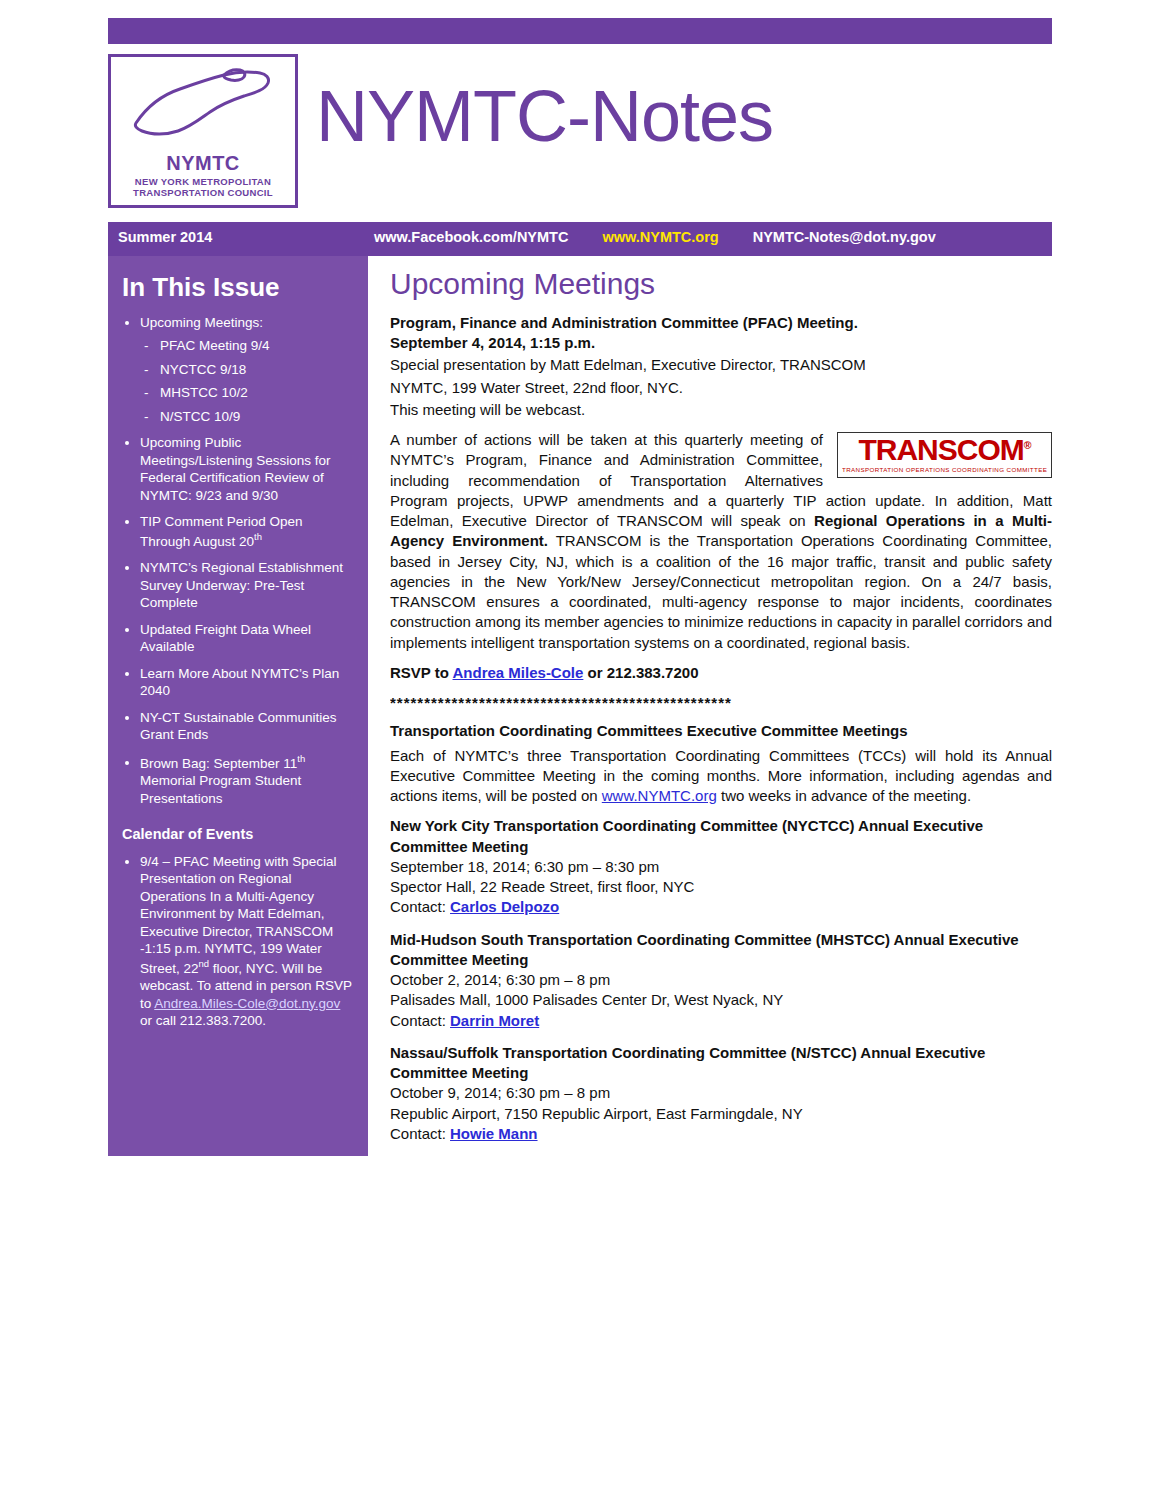NYMTC
New York Metropolitan
Transportation Council
NYMTC-Notes
Summer 2014
www.Facebook.com/NYMTC www.NYMTC.org NYMTC-Notes@dot.ny.gov
In This Issue
Upcoming Meetings:
PFAC Meeting 9/4
NYCTCC 9/18
MHSTCC 10/2
N/STCC 10/9
Upcoming Public Meetings/Listening Sessions for Federal Certification Review of NYMTC: 9/23 and 9/30
TIP Comment Period Open Through August 20th
NYMTC’s Regional Establishment Survey Underway: Pre-Test Complete
Updated Freight Data Wheel Available
Learn More About NYMTC’s Plan 2040
NY-CT Sustainable Communities Grant Ends
Brown Bag: September 11th Memorial Program Student Presentations
Calendar of Events
9/4 – PFAC Meeting with Special Presentation on Regional Operations In a Multi-Agency Environment by Matt Edelman, Executive Director, TRANSCOM -1:15 p.m. NYMTC, 199 Water Street, 22nd floor, NYC. Will be webcast. To attend in person RSVP to Andrea.Miles-Cole@dot.ny.gov or call 212.383.7200.
Upcoming Meetings
Program, Finance and Administration Committee (PFAC) Meeting.
September 4, 2014, 1:15 p.m.
Special presentation by Matt Edelman, Executive Director, TRANSCOM
NYMTC, 199 Water Street, 22nd floor, NYC.
This meeting will be webcast.
TRANSCOM®
TRANSPORTATION OPERATIONS COORDINATING COMMITTEE
A number of actions will be taken at this quarterly meeting of NYMTC’s Program, Finance and Administration Committee, including recommendation of Transportation Alternatives Program projects, UPWP amendments and a quarterly TIP action update. In addition, Matt Edelman, Executive Director of TRANSCOM will speak on Regional Operations in a Multi-Agency Environment. TRANSCOM is the Transportation Operations Coordinating Committee, based in Jersey City, NJ, which is a coalition of the 16 major traffic, transit and public safety agencies in the New York/New Jersey/Connecticut metropolitan region. On a 24/7 basis, TRANSCOM ensures a coordinated, multi-agency response to major incidents, coordinates construction among its member agencies to minimize reductions in capacity in parallel corridors and implements intelligent transportation systems on a coordinated, regional basis.
RSVP to Andrea Miles-Cole or 212.383.7200
**************************************************
Transportation Coordinating Committees Executive Committee Meetings
Each of NYMTC’s three Transportation Coordinating Committees (TCCs) will hold its Annual Executive Committee Meeting in the coming months. More information, including agendas and actions items, will be posted on www.NYMTC.org two weeks in advance of the meeting.
New York City Transportation Coordinating Committee (NYCTCC) Annual Executive Committee Meeting
September 18, 2014; 6:30 pm – 8:30 pm
Spector Hall, 22 Reade Street, first floor, NYC
Contact: Carlos Delpozo
Mid-Hudson South Transportation Coordinating Committee (MHSTCC) Annual Executive Committee Meeting
October 2, 2014; 6:30 pm – 8 pm
Palisades Mall, 1000 Palisades Center Dr, West Nyack, NY
Contact: Darrin Moret
Nassau/Suffolk Transportation Coordinating Committee (N/STCC) Annual Executive Committee Meeting
October 9, 2014; 6:30 pm – 8 pm
Republic Airport, 7150 Republic Airport, East Farmingdale, NY
Contact: Howie Mann